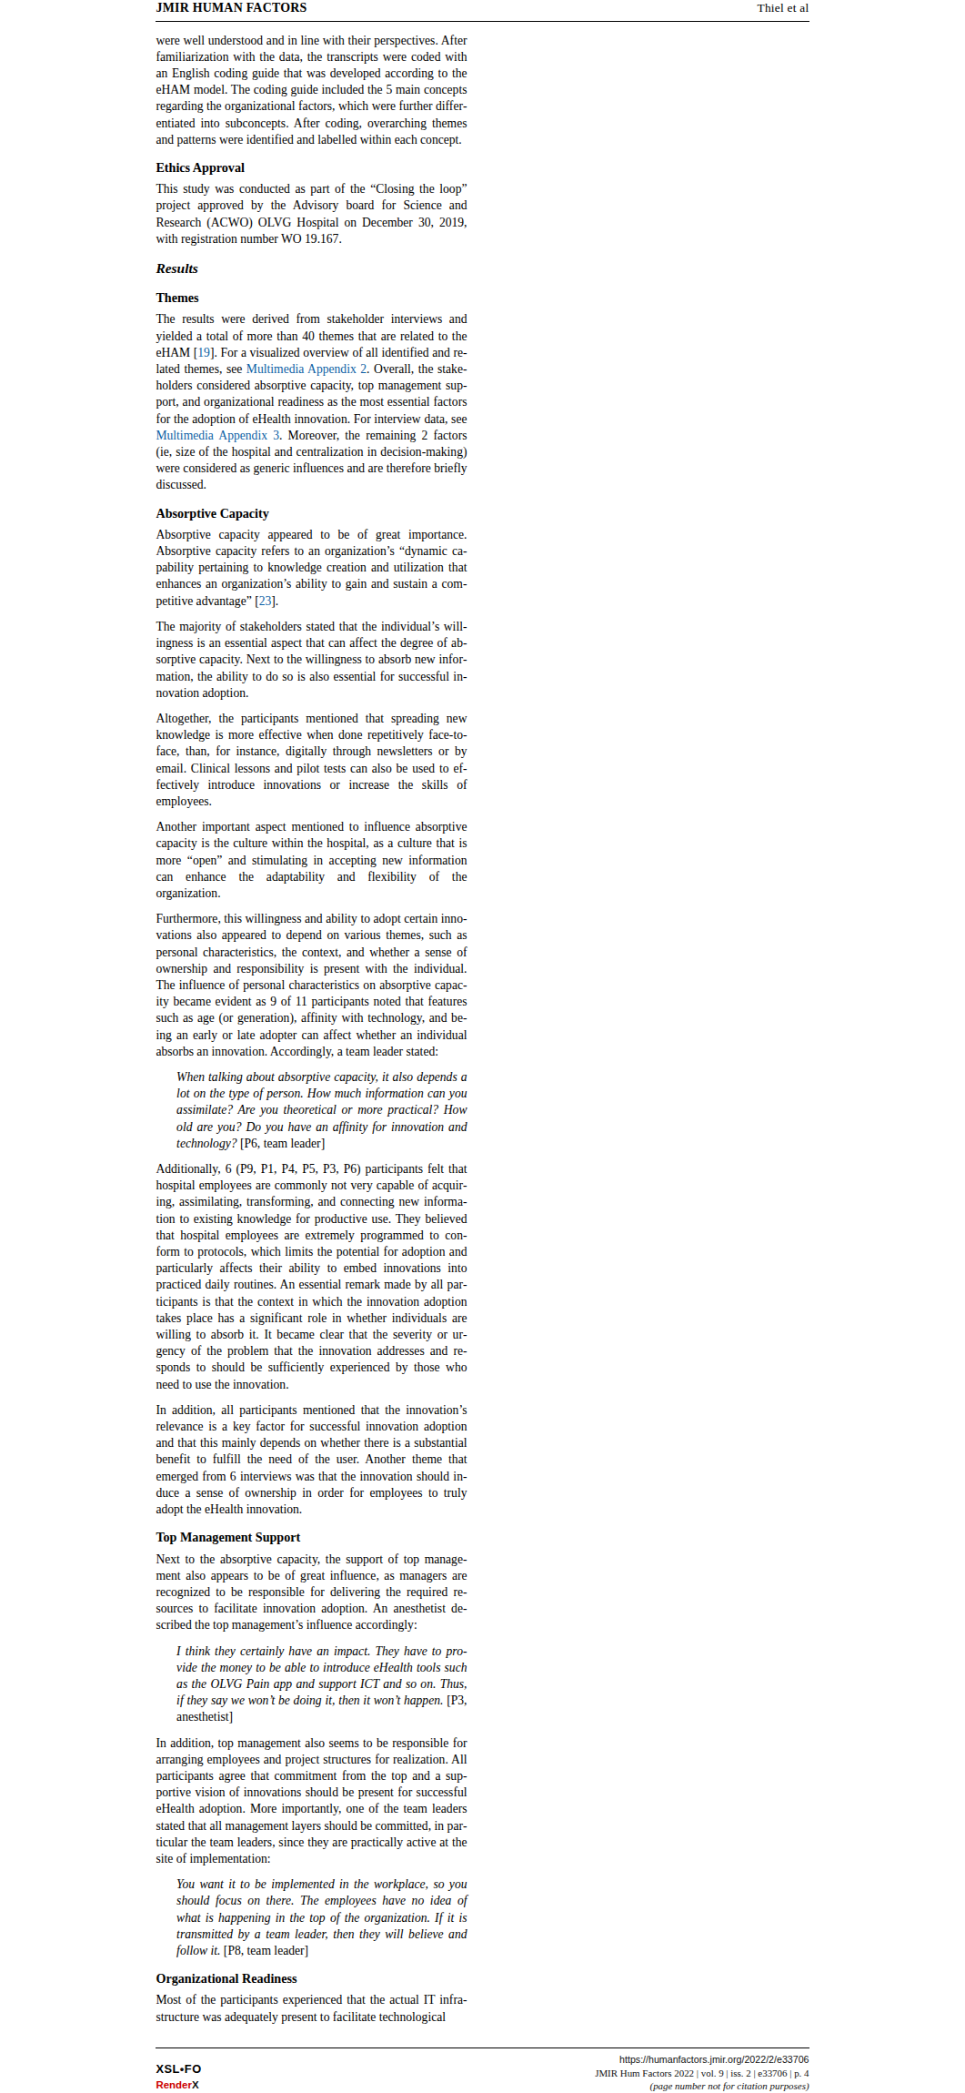JMIR HUMAN FACTORS
Thiel et al
were well understood and in line with their perspectives. After familiarization with the data, the transcripts were coded with an English coding guide that was developed according to the eHAM model. The coding guide included the 5 main concepts regarding the organizational factors, which were further differentiated into subconcepts. After coding, overarching themes and patterns were identified and labelled within each concept.
Ethics Approval
This study was conducted as part of the “Closing the loop” project approved by the Advisory board for Science and Research (ACWO) OLVG Hospital on December 30, 2019, with registration number WO 19.167.
Results
Themes
The results were derived from stakeholder interviews and yielded a total of more than 40 themes that are related to the eHAM [19]. For a visualized overview of all identified and related themes, see Multimedia Appendix 2. Overall, the stakeholders considered absorptive capacity, top management support, and organizational readiness as the most essential factors for the adoption of eHealth innovation. For interview data, see Multimedia Appendix 3. Moreover, the remaining 2 factors (ie, size of the hospital and centralization in decision-making) were considered as generic influences and are therefore briefly discussed.
Absorptive Capacity
Absorptive capacity appeared to be of great importance. Absorptive capacity refers to an organization’s “dynamic capability pertaining to knowledge creation and utilization that enhances an organization’s ability to gain and sustain a competitive advantage” [23].
The majority of stakeholders stated that the individual’s willingness is an essential aspect that can affect the degree of absorptive capacity. Next to the willingness to absorb new information, the ability to do so is also essential for successful innovation adoption.
Altogether, the participants mentioned that spreading new knowledge is more effective when done repetitively face-to-face, than, for instance, digitally through newsletters or by email. Clinical lessons and pilot tests can also be used to effectively introduce innovations or increase the skills of employees.
Another important aspect mentioned to influence absorptive capacity is the culture within the hospital, as a culture that is more “open” and stimulating in accepting new information can enhance the adaptability and flexibility of the organization.
Furthermore, this willingness and ability to adopt certain innovations also appeared to depend on various themes, such as personal characteristics, the context, and whether a sense of ownership and responsibility is present with the individual. The influence of personal characteristics on absorptive capacity became evident as 9 of 11 participants noted that features such as age (or generation), affinity with technology, and being an early or late adopter can affect whether an individual absorbs an innovation. Accordingly, a team leader stated:
When talking about absorptive capacity, it also depends a lot on the type of person. How much information can you assimilate? Are you theoretical or more practical? How old are you? Do you have an affinity for innovation and technology? [P6, team leader]
Additionally, 6 (P9, P1, P4, P5, P3, P6) participants felt that hospital employees are commonly not very capable of acquiring, assimilating, transforming, and connecting new information to existing knowledge for productive use. They believed that hospital employees are extremely programmed to conform to protocols, which limits the potential for adoption and particularly affects their ability to embed innovations into practiced daily routines. An essential remark made by all participants is that the context in which the innovation adoption takes place has a significant role in whether individuals are willing to absorb it. It became clear that the severity or urgency of the problem that the innovation addresses and responds to should be sufficiently experienced by those who need to use the innovation.
In addition, all participants mentioned that the innovation’s relevance is a key factor for successful innovation adoption and that this mainly depends on whether there is a substantial benefit to fulfill the need of the user. Another theme that emerged from 6 interviews was that the innovation should induce a sense of ownership in order for employees to truly adopt the eHealth innovation.
Top Management Support
Next to the absorptive capacity, the support of top management also appears to be of great influence, as managers are recognized to be responsible for delivering the required resources to facilitate innovation adoption. An anesthetist described the top management’s influence accordingly:
I think they certainly have an impact. They have to provide the money to be able to introduce eHealth tools such as the OLVG Pain app and support ICT and so on. Thus, if they say we won’t be doing it, then it won’t happen. [P3, anesthetist]
In addition, top management also seems to be responsible for arranging employees and project structures for realization. All participants agree that commitment from the top and a supportive vision of innovations should be present for successful eHealth adoption. More importantly, one of the team leaders stated that all management layers should be committed, in particular the team leaders, since they are practically active at the site of implementation:
You want it to be implemented in the workplace, so you should focus on there. The employees have no idea of what is happening in the top of the organization. If it is transmitted by a team leader, then they will believe and follow it. [P8, team leader]
Organizational Readiness
Most of the participants experienced that the actual IT infrastructure was adequately present to facilitate technological
XSL•FO
Render X
https://humanfactors.jmir.org/2022/2/e33706
JMIR Hum Factors 2022 | vol. 9 | iss. 2 | e33706 | p. 4
(page number not for citation purposes)